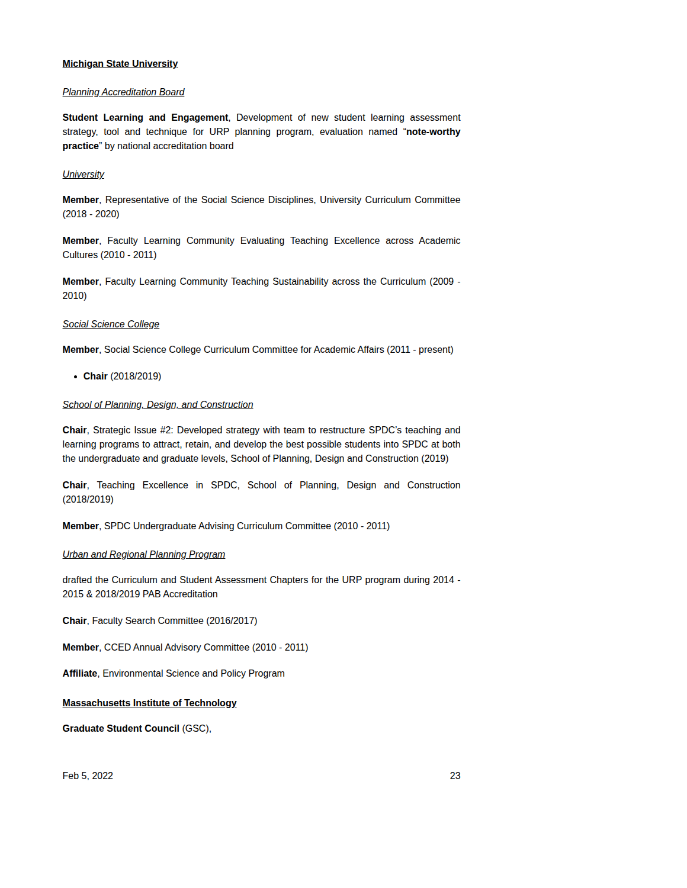Michigan State University
Planning Accreditation Board
Student Learning and Engagement, Development of new student learning assessment strategy, tool and technique for URP planning program, evaluation named “note-worthy practice” by national accreditation board
University
Member, Representative of the Social Science Disciplines, University Curriculum Committee (2018 - 2020)
Member, Faculty Learning Community Evaluating Teaching Excellence across Academic Cultures (2010 - 2011)
Member, Faculty Learning Community Teaching Sustainability across the Curriculum (2009 - 2010)
Social Science College
Member, Social Science College Curriculum Committee for Academic Affairs (2011 - present)
Chair (2018/2019)
School of Planning, Design, and Construction
Chair, Strategic Issue #2: Developed strategy with team to restructure SPDC’s teaching and learning programs to attract, retain, and develop the best possible students into SPDC at both the undergraduate and graduate levels, School of Planning, Design and Construction (2019)
Chair, Teaching Excellence in SPDC, School of Planning, Design and Construction (2018/2019)
Member, SPDC Undergraduate Advising Curriculum Committee (2010 - 2011)
Urban and Regional Planning Program
drafted the Curriculum and Student Assessment Chapters for the URP program during 2014 - 2015 & 2018/2019 PAB Accreditation
Chair, Faculty Search Committee (2016/2017)
Member, CCED Annual Advisory Committee (2010 - 2011)
Affiliate, Environmental Science and Policy Program
Massachusetts Institute of Technology
Graduate Student Council (GSC),
Feb 5, 2022 23